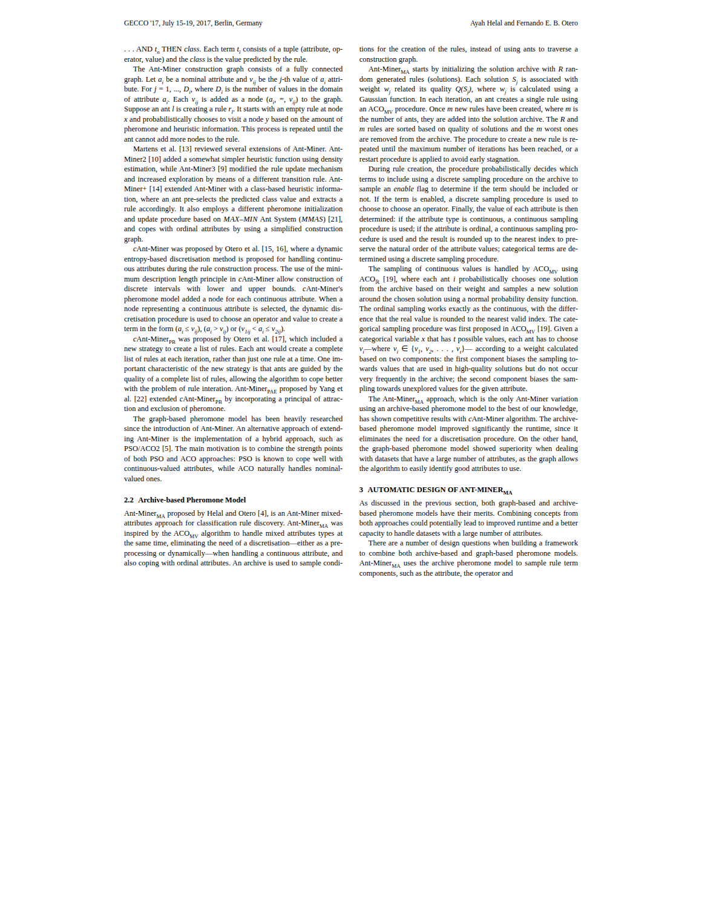GECCO '17, July 15-19, 2017, Berlin, Germany
Ayah Helal and Fernando E. B. Otero
. . . AND tn THEN class. Each term ti consists of a tuple (attribute, operator, value) and the class is the value predicted by the rule.
The Ant-Miner construction graph consists of a fully connected graph. Let ai be a nominal attribute and vij be the j-th value of ai attribute. For j = 1, ..., Di, where Di is the number of values in the domain of attribute ai. Each vij is added as a node (ai, =, vij) to the graph. Suppose an ant l is creating a rule rl. It starts with an empty rule at node x and probabilistically chooses to visit a node y based on the amount of pheromone and heuristic information. This process is repeated until the ant cannot add more nodes to the rule.
Martens et al. [13] reviewed several extensions of Ant-Miner. Ant-Miner2 [10] added a somewhat simpler heuristic function using density estimation, while Ant-Miner3 [9] modified the rule update mechanism and increased exploration by means of a different transition rule. Ant-Miner+ [14] extended Ant-Miner with a class-based heuristic information, where an ant pre-selects the predicted class value and extracts a rule accordingly. It also employs a different pheromone initialization and update procedure based on MAX–MIN Ant System (MMAS) [21], and copes with ordinal attributes by using a simplified construction graph.
c Ant-Miner was proposed by Otero et al. [15, 16], where a dynamic entropy-based discretisation method is proposed for handling continuous attributes during the rule construction process. The use of the minimum description length principle in c Ant-Miner allow construction of discrete intervals with lower and upper bounds. c Ant-Miner's pheromone model added a node for each continuous attribute. When a node representing a continuous attribute is selected, the dynamic discretisation procedure is used to choose an operator and value to create a term in the form (ai ≤ vij), (ai > vij) or (v1ij < ai ≤ v2ij).
c Ant-MinerPB was proposed by Otero et al. [17], which included a new strategy to create a list of rules. Each ant would create a complete list of rules at each iteration, rather than just one rule at a time. One important characteristic of the new strategy is that ants are guided by the quality of a complete list of rules, allowing the algorithm to cope better with the problem of rule interation. Ant-MinerPAE proposed by Yang et al. [22] extended c Ant-MinerPB by incorporating a principal of attraction and exclusion of pheromone.
The graph-based pheromone model has been heavily researched since the introduction of Ant-Miner. An alternative approach of extending Ant-Miner is the implementation of a hybrid approach, such as PSO/ACO2 [5]. The main motivation is to combine the strength points of both PSO and ACO approaches: PSO is known to cope well with continuous-valued attributes, while ACO naturally handles nominal-valued ones.
2.2 Archive-based Pheromone Model
Ant-MinerMA proposed by Helal and Otero [4], is an Ant-Miner mixed-attributes approach for classification rule discovery. Ant-MinerMA was inspired by the ACOMV algorithm to handle mixed attributes types at the same time, eliminating the need of a discretisation—either as a pre-processing or dynamically—when handling a continuous attribute, and also coping with ordinal attributes. An archive is used to sample conditions for the creation of the rules, instead of using ants to traverse a construction graph.
Ant-MinerMA starts by initializing the solution archive with R random generated rules (solutions). Each solution Sj is associated with weight wj related its quality Q(Sj), where wj is calculated using a Gaussian function. In each iteration, an ant creates a single rule using an ACOMV procedure. Once m new rules have been created, where m is the number of ants, they are added into the solution archive. The R and m rules are sorted based on quality of solutions and the m worst ones are removed from the archive. The procedure to create a new rule is repeated until the maximum number of iterations has been reached, or a restart procedure is applied to avoid early stagnation.
During rule creation, the procedure probabilistically decides which terms to include using a discrete sampling procedure on the archive to sample an enable flag to determine if the term should be included or not. If the term is enabled, a discrete sampling procedure is used to choose to choose an operator. Finally, the value of each attribute is then determined: if the attribute type is continuous, a continuous sampling procedure is used; if the attribute is ordinal, a continuous sampling procedure is used and the result is rounded up to the nearest index to preserve the natural order of the attribute values; categorical terms are determined using a discrete sampling procedure.
The sampling of continuous values is handled by ACOMV using ACOℝ [19], where each ant i probabilistically chooses one solution from the archive based on their weight and samples a new solution around the chosen solution using a normal probability density function. The ordinal sampling works exactly as the continuous, with the difference that the real value is rounded to the nearest valid index. The categorical sampling procedure was first proposed in ACOMV [19]. Given a categorical variable x that has t possible values, each ant has to choose vi—where vi ∈ {v1, v2, . . . , vt}— according to a weight calculated based on two components: the first component biases the sampling towards values that are used in high-quality solutions but do not occur very frequently in the archive; the second component biases the sampling towards unexplored values for the given attribute.
The Ant-MinerMA approach, which is the only Ant-Miner variation using an archive-based pheromone model to the best of our knowledge, has shown competitive results with c Ant-Miner algorithm. The archive-based pheromone model improved significantly the runtime, since it eliminates the need for a discretisation procedure. On the other hand, the graph-based pheromone model showed superiority when dealing with datasets that have a large number of attributes, as the graph allows the algorithm to easily identify good attributes to use.
3 AUTOMATIC DESIGN OF ANT-MINERMA
As discussed in the previous section, both graph-based and archive-based pheromone models have their merits. Combining concepts from both approaches could potentially lead to improved runtime and a better capacity to handle datasets with a large number of attributes.
There are a number of design questions when building a framework to combine both archive-based and graph-based pheromone models. Ant-MinerMA uses the archive pheromone model to sample rule term components, such as the attribute, the operator and